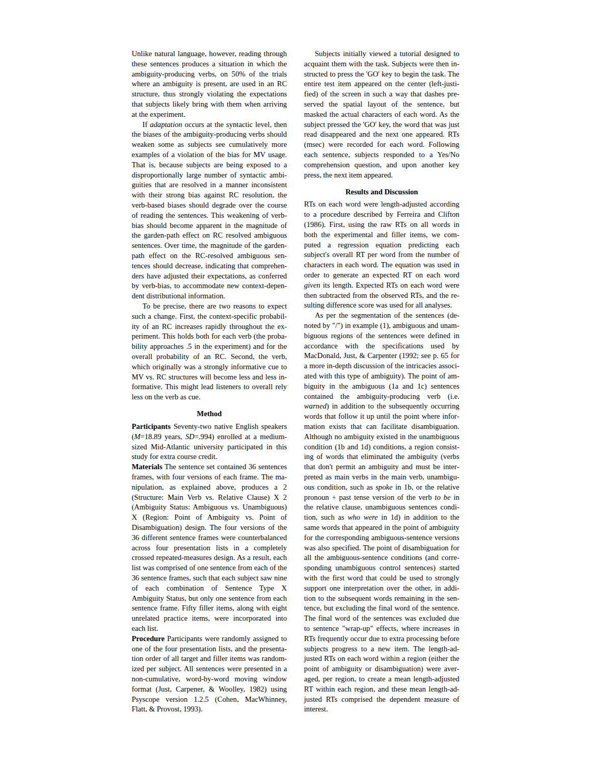Unlike natural language, however, reading through these sentences produces a situation in which the ambiguity-producing verbs, on 50% of the trials where an ambiguity is present, are used in an RC structure, thus strongly violating the expectations that subjects likely bring with them when arriving at the experiment.
If adaptation occurs at the syntactic level, then the biases of the ambiguity-producing verbs should weaken some as subjects see cumulatively more examples of a violation of the bias for MV usage. That is, because subjects are being exposed to a disproportionally large number of syntactic ambiguities that are resolved in a manner inconsistent with their strong bias against RC resolution, the verb-based biases should degrade over the course of reading the sentences. This weakening of verb-bias should become apparent in the magnitude of the garden-path effect on RC resolved ambiguous sentences. Over time, the magnitude of the garden-path effect on the RC-resolved ambiguous sentences should decrease, indicating that comprehenders have adjusted their expectations, as conferred by verb-bias, to accommodate new context-dependent distributional information.
To be precise, there are two reasons to expect such a change. First, the context-specific probability of an RC increases rapidly throughout the experiment. This holds both for each verb (the probability approaches .5 in the experiment) and for the overall probability of an RC. Second, the verb, which originally was a strongly informative cue to MV vs. RC structures will become less and less informative. This might lead listeners to overall rely less on the verb as cue.
Method
Participants Seventy-two native English speakers (M=18.89 years, SD=.994) enrolled at a medium-sized Mid-Atlantic university participated in this study for extra course credit.
Materials The sentence set contained 36 sentences frames, with four versions of each frame. The manipulation, as explained above, produces a 2 (Structure: Main Verb vs. Relative Clause) X 2 (Ambiguity Status: Ambiguous vs. Unambiguous) X (Region: Point of Ambiguity vs. Point of Disambiguation) design. The four versions of the 36 different sentence frames were counterbalanced across four presentation lists in a completely crossed repeated-measures design. As a result, each list was comprised of one sentence from each of the 36 sentence frames, such that each subject saw nine of each combination of Sentence Type X Ambiguity Status, but only one sentence from each sentence frame. Fifty filler items, along with eight unrelated practice items, were incorporated into each list.
Procedure Participants were randomly assigned to one of the four presentation lists, and the presentation order of all target and filler items was randomized per subject. All sentences were presented in a non-cumulative, word-by-word moving window format (Just, Carpener, & Woolley, 1982) using Psyscope version 1.2.5 (Cohen, MacWhinney, Flatt, & Provost, 1993).
Subjects initially viewed a tutorial designed to acquaint them with the task. Subjects were then instructed to press the 'GO' key to begin the task. The entire test item appeared on the center (left-justified) of the screen in such a way that dashes preserved the spatial layout of the sentence, but masked the actual characters of each word. As the subject pressed the 'GO' key, the word that was just read disappeared and the next one appeared. RTs (msec) were recorded for each word. Following each sentence, subjects responded to a Yes/No comprehension question, and upon another key press, the next item appeared.
Results and Discussion
RTs on each word were length-adjusted according to a procedure described by Ferreira and Clifton (1986). First, using the raw RTs on all words in both the experimental and filler items, we computed a regression equation predicting each subject's overall RT per word from the number of characters in each word. The equation was used in order to generate an expected RT on each word given its length. Expected RTs on each word were then subtracted from the observed RTs, and the resulting difference score was used for all analyses.
As per the segmentation of the sentences (denoted by "/") in example (1), ambiguous and unambiguous regions of the sentences were defined in accordance with the specifications used by MacDonald, Just, & Carpenter (1992; see p. 65 for a more in-depth discussion of the intricacies associated with this type of ambiguity). The point of ambiguity in the ambiguous (1a and 1c) sentences contained the ambiguity-producing verb (i.e. warned) in addition to the subsequently occurring words that follow it up until the point where information exists that can facilitate disambiguation. Although no ambiguity existed in the unambiguous condition (1b and 1d) conditions, a region consisting of words that eliminated the ambiguity (verbs that don't permit an ambiguity and must be interpreted as main verbs in the main verb, unambiguous condition, such as spoke in 1b, or the relative pronoun + past tense version of the verb to be in the relative clause, unambiguous sentences condition, such as who were in 1d) in addition to the same words that appeared in the point of ambiguity for the corresponding ambiguous-sentence versions was also specified. The point of disambiguation for all the ambiguous-sentence conditions (and corresponding unambiguous control sentences) started with the first word that could be used to strongly support one interpretation over the other, in addition to the subsequent words remaining in the sentence, but excluding the final word of the sentence. The final word of the sentences was excluded due to sentence "wrap-up" effects, where increases in RTs frequently occur due to extra processing before subjects progress to a new item. The length-adjusted RTs on each word within a region (either the point of ambiguity or disambiguation) were averaged, per region, to create a mean length-adjusted RT within each region, and these mean length-adjusted RTs comprised the dependent measure of interest.